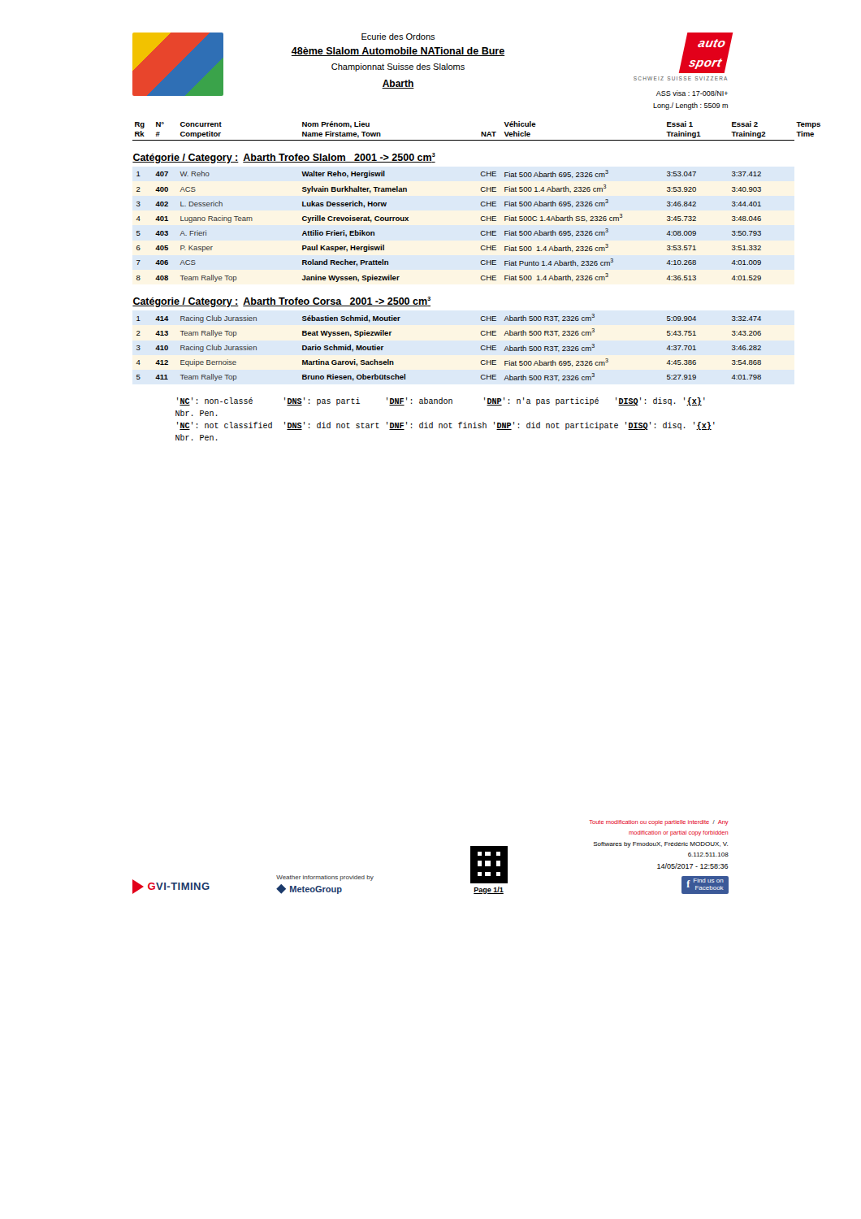Ecurie des Ordons
48ème Slalom Automobile NATional de Bure
Championnat Suisse des Slaloms
Abarth
auto
sport SCHWEIZ SUISSE SVIZZERA
ASS visa : 17-008/NI+
Long./ Length : 5509 m
| Rg Rk | N° # | Concurrent Competitor | Nom Prénom, Lieu Name Firstame, Town | NAT | Véhicule Vehicle | Essai 1 Training1 | Essai 2 Training2 | Temps Time |
| --- | --- | --- | --- | --- | --- | --- | --- | --- |
Catégorie / Category : Abarth Trofeo Slalom 2001 -> 2500 cm3
| 1 | 407 | W. Reho | Walter Reho, Hergiswil | CHE | Fiat 500 Abarth 695, 2326 cm 3 | 3:53.047 | 3:37.412 | 3:37.412 |
| 2 | 400 | ACS | Sylvain Burkhalter, Tramelan | CHE | Fiat 500 1.4 Abarth, 2326 cm 3 | 3:53.920 | 3:40.903 | 3:40.903 |
| 3 | 402 | L. Desserich | Lukas Desserich, Horw | CHE | Fiat 500 Abarth 695, 2326 cm 3 | 3:46.842 | 3:44.401 | 3:44.401 |
| 4 | 401 | Lugano Racing Team | Cyrille Crevoiserat, Courroux | CHE | Fiat 500C 1.4Abarth SS, 2326 cm 3 | 3:45.732 | 3:48.046 | 3:45.732 |
| 5 | 403 | A. Frieri | Attilio Frieri, Ebikon | CHE | Fiat 500 Abarth 695, 2326 cm 3 | 4:08.009 | 3:50.793 | 3:50.793 |
| 6 | 405 | P. Kasper | Paul Kasper, Hergiswil | CHE | Fiat 500 1.4 Abarth, 2326 cm 3 | 3:53.571 | 3:51.332 | 3:51.332 |
| 7 | 406 | ACS | Roland Recher, Pratteln | CHE | Fiat Punto 1.4 Abarth, 2326 cm 3 | 4:10.268 | 4:01.009 | 4:01.009 |
| 8 | 408 | Team Rallye Top | Janine Wyssen, Spiezwiler | CHE | Fiat 500 1.4 Abarth, 2326 cm 3 | 4:36.513 | 4:01.529 | 4:01.529 |
Catégorie / Category : Abarth Trofeo Corsa 2001 -> 2500 cm3
| 1 | 414 | Racing Club Jurassien | Sébastien Schmid, Moutier | CHE | Abarth 500 R3T, 2326 cm 3 | 5:09.904 | 3:32.474 | 3:32.474 |
| 2 | 413 | Team Rallye Top | Beat Wyssen, Spiezwiler | CHE | Abarth 500 R3T, 2326 cm 3 | 5:43.751 | 3:43.206 | 3:43.206 |
| 3 | 410 | Racing Club Jurassien | Dario Schmid, Moutier | CHE | Abarth 500 R3T, 2326 cm 3 | 4:37.701 | 3:46.282 | 3:46.282 |
| 4 | 412 | Equipe Bernoise | Martina Garovi, Sachseln | CHE | Fiat 500 Abarth 695, 2326 cm 3 | 4:45.386 | 3:54.868 | 3:54.868 |
| 5 | 411 | Team Rallye Top | Bruno Riesen, Oberbütschel | CHE | Abarth 500 R3T, 2326 cm 3 | 5:27.919 | 4:01.798 | 4:01.798 |
'NC': non-classé 'DNS': pas parti 'DNF': abandon 'DNP': n'a pas participé 'DISQ': disq. '{x}' Nbr. Pen.
'NC': not classified 'DNS': did not start 'DNF': did not finish 'DNP': did not participate 'DISQ': disq. '{x}' Nbr. Pen.
GVI-TIMING
Weather informations provided by
MeteoGroup
Page 1/1
Toute modification ou copie partielle interdite / Any modification or partial copy forbidden
Softwares by FmodouX, Frédéric MODOUX, V. 6.112.511.108
14/05/2017 - 12:58:36
fFind us on
Facebook